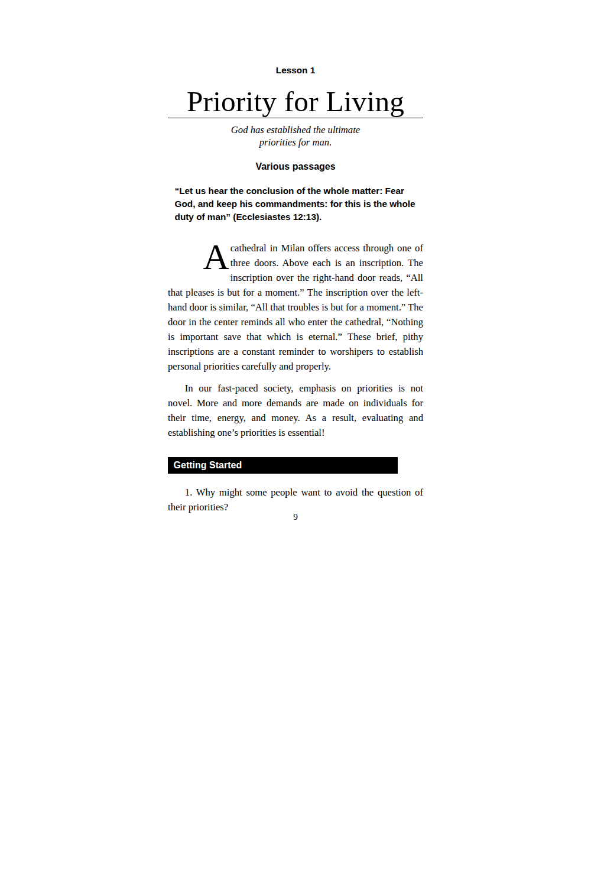Lesson 1
Priority for Living
God has established the ultimate
priorities for man.
Various passages
“Let us hear the conclusion of the whole matter: Fear God, and keep his commandments: for this is the whole duty of man” (Ecclesiastes 12:13).
Acathedral in Milan offers access through one of three doors. Above each is an inscription. The inscription over the right-hand door reads, “All that pleases is but for a moment.” The inscription over the left-hand door is similar, “All that troubles is but for a moment.” The door in the center reminds all who enter the cathedral, “Nothing is important save that which is eternal.” These brief, pithy inscriptions are a constant reminder to worshipers to establish personal priorities carefully and properly.
In our fast-paced society, emphasis on priorities is not novel. More and more demands are made on individuals for their time, energy, and money. As a result, evaluating and establishing one’s priorities is essential!
Getting Started
1. Why might some people want to avoid the question of their priorities?
9